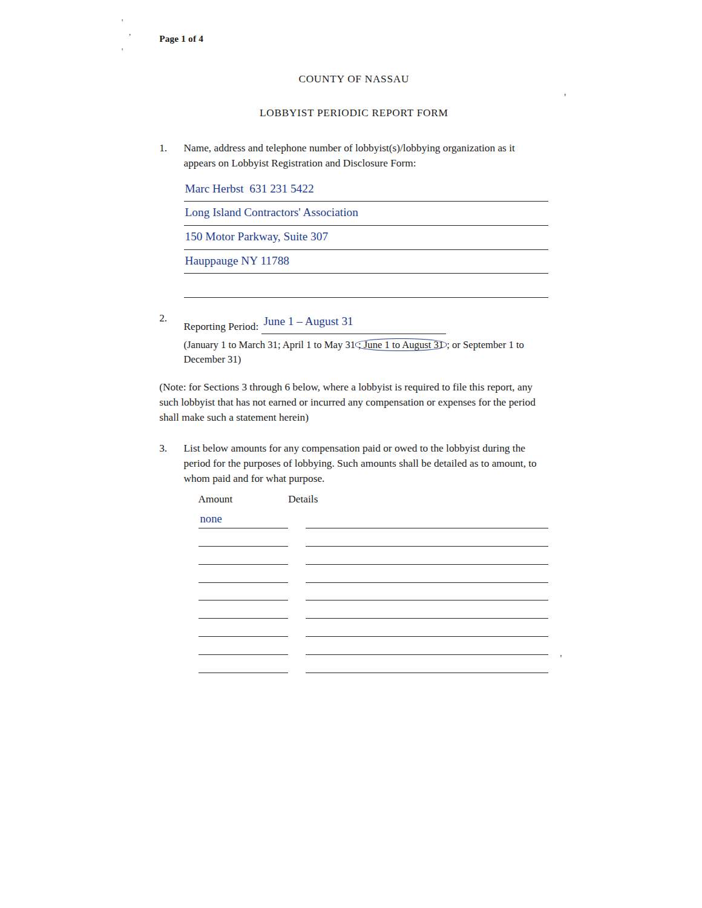' , '
'
'
Page 1 of 4
COUNTY OF NASSAU
LOBBYIST PERIODIC REPORT FORM
1. Name, address and telephone number of lobbyist(s)/lobbying organization as it appears on Lobbyist Registration and Disclosure Form:
Marc Herbst 631 231 5422
Long Island Contractors' Association
150 Motor Parkway, Suite 307
Hauppauge NY 11788
2. Reporting Period: June 1 – August 31
(January 1 to March 31; April 1 to May 31; June 1 to August 31; or September 1 to December 31)
(Note: for Sections 3 through 6 below, where a lobbyist is required to file this report, any such lobbyist that has not earned or incurred any compensation or expenses for the period shall make such a statement herein)
3. List below amounts for any compensation paid or owed to the lobbyist during the period for the purposes of lobbying. Such amounts shall be detailed as to amount, to whom paid and for what purpose.
| Amount | Details |
| --- | --- |
| none | |